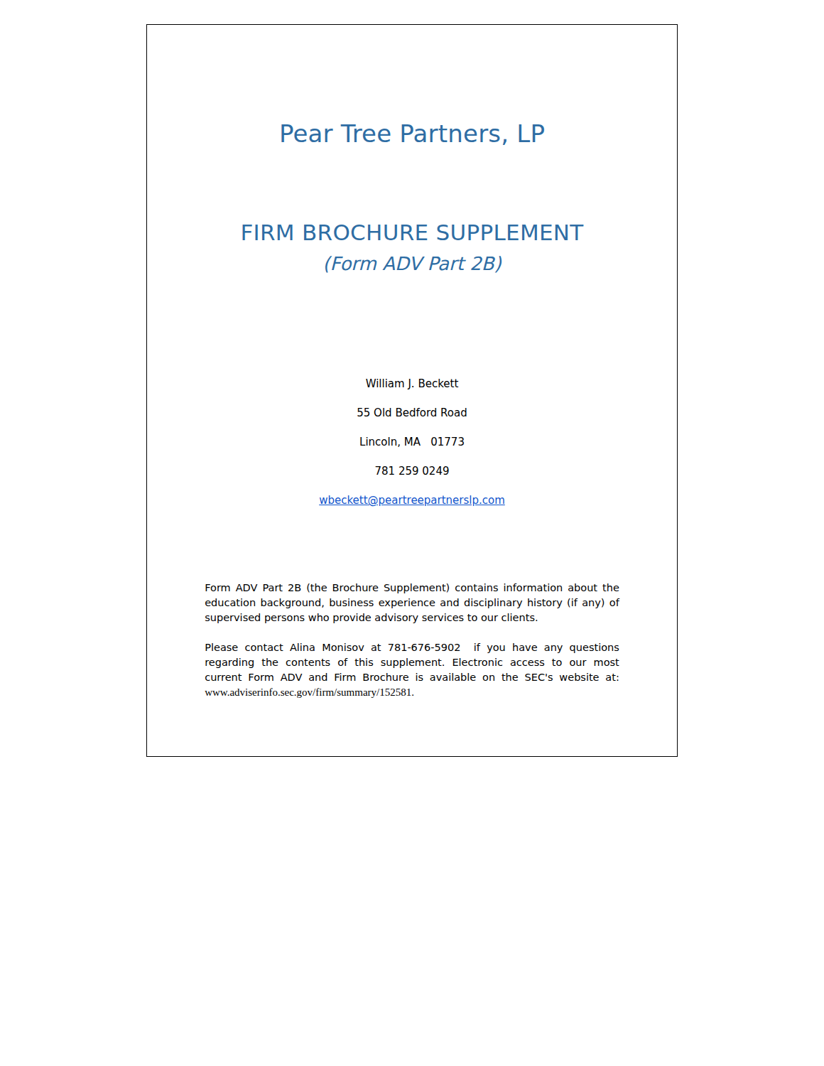Pear Tree Partners, LP
FIRM BROCHURE SUPPLEMENT
(Form ADV Part 2B)
William J. Beckett
55 Old Bedford Road
Lincoln, MA 01773
781 259 0249
wbeckett@peartreepartnerslp.com
Form ADV Part 2B (the Brochure Supplement) contains information about the education background, business experience and disciplinary history (if any) of supervised persons who provide advisory services to our clients.
Please contact Alina Monisov at 781-676-5902 if you have any questions regarding the contents of this supplement. Electronic access to our most current Form ADV and Firm Brochure is available on the SEC's website at: www.adviserinfo.sec.gov/firm/summary/152581.